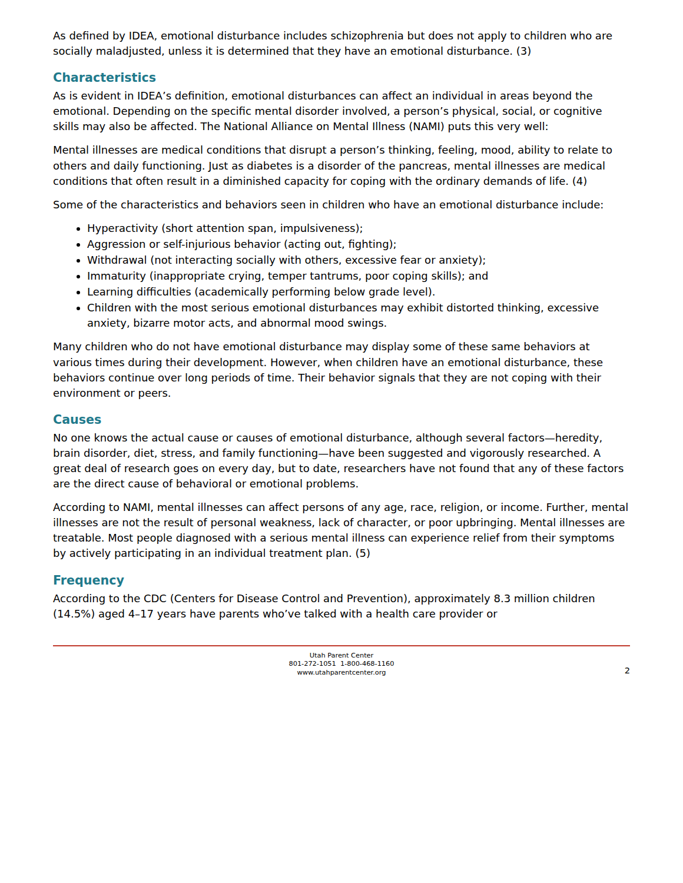As defined by IDEA, emotional disturbance includes schizophrenia but does not apply to children who are socially maladjusted, unless it is determined that they have an emotional disturbance. (3)
Characteristics
As is evident in IDEA’s definition, emotional disturbances can affect an individual in areas beyond the emotional. Depending on the specific mental disorder involved, a person’s physical, social, or cognitive skills may also be affected. The National Alliance on Mental Illness (NAMI) puts this very well:
Mental illnesses are medical conditions that disrupt a person’s thinking, feeling, mood, ability to relate to others and daily functioning. Just as diabetes is a disorder of the pancreas, mental illnesses are medical conditions that often result in a diminished capacity for coping with the ordinary demands of life. (4)
Some of the characteristics and behaviors seen in children who have an emotional disturbance include:
Hyperactivity (short attention span, impulsiveness);
Aggression or self-injurious behavior (acting out, fighting);
Withdrawal (not interacting socially with others, excessive fear or anxiety);
Immaturity (inappropriate crying, temper tantrums, poor coping skills); and
Learning difficulties (academically performing below grade level).
Children with the most serious emotional disturbances may exhibit distorted thinking, excessive anxiety, bizarre motor acts, and abnormal mood swings.
Many children who do not have emotional disturbance may display some of these same behaviors at various times during their development. However, when children have an emotional disturbance, these behaviors continue over long periods of time. Their behavior signals that they are not coping with their environment or peers.
Causes
No one knows the actual cause or causes of emotional disturbance, although several factors—heredity, brain disorder, diet, stress, and family functioning—have been suggested and vigorously researched. A great deal of research goes on every day, but to date, researchers have not found that any of these factors are the direct cause of behavioral or emotional problems.
According to NAMI, mental illnesses can affect persons of any age, race, religion, or income. Further, mental illnesses are not the result of personal weakness, lack of character, or poor upbringing. Mental illnesses are treatable. Most people diagnosed with a serious mental illness can experience relief from their symptoms by actively participating in an individual treatment plan. (5)
Frequency
According to the CDC (Centers for Disease Control and Prevention), approximately 8.3 million children (14.5%) aged 4–17 years have parents who’ve talked with a health care provider or
Utah Parent Center
801-272-1051 1-800-468-1160
www.utahparentcenter.org 2